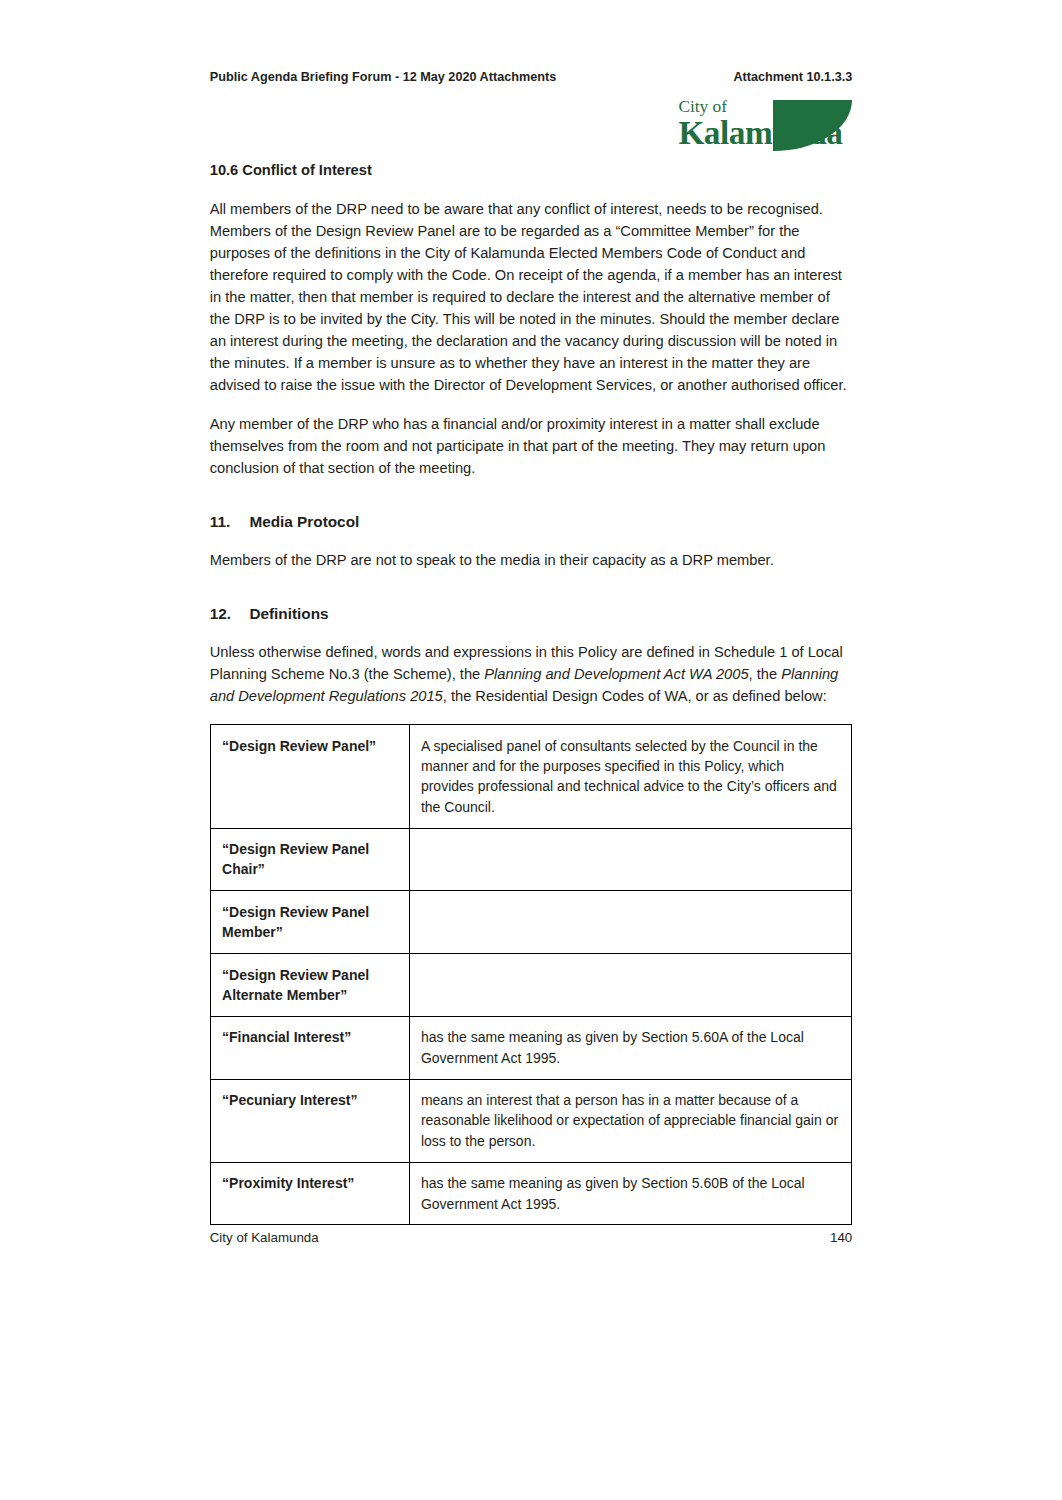Public Agenda Briefing Forum - 12 May 2020 Attachments
Attachment 10.1.3.3
City of
Kalamunda
10.6 Conflict of Interest
All members of the DRP need to be aware that any conflict of interest, needs to be recognised. Members of the Design Review Panel are to be regarded as a “Committee Member” for the purposes of the definitions in the City of Kalamunda Elected Members Code of Conduct and therefore required to comply with the Code. On receipt of the agenda, if a member has an interest in the matter, then that member is required to declare the interest and the alternative member of the DRP is to be invited by the City. This will be noted in the minutes. Should the member declare an interest during the meeting, the declaration and the vacancy during discussion will be noted in the minutes. If a member is unsure as to whether they have an interest in the matter they are advised to raise the issue with the Director of Development Services, or another authorised officer.
Any member of the DRP who has a financial and/or proximity interest in a matter shall exclude themselves from the room and not participate in that part of the meeting. They may return upon conclusion of that section of the meeting.
11. Media Protocol
Members of the DRP are not to speak to the media in their capacity as a DRP member.
12. Definitions
Unless otherwise defined, words and expressions in this Policy are defined in Schedule 1 of Local Planning Scheme No.3 (the Scheme), the Planning and Development Act WA 2005, the Planning and Development Regulations 2015, the Residential Design Codes of WA, or as defined below:
| “Design Review Panel” | A specialised panel of consultants selected by the Council in the manner and for the purposes specified in this Policy, which provides professional and technical advice to the City’s officers and the Council. |
| “Design Review Panel Chair” | |
| “Design Review Panel Member” | |
| “Design Review Panel Alternate Member” | |
| “Financial Interest” | has the same meaning as given by Section 5.60A of the Local Government Act 1995. |
| “Pecuniary Interest” | means an interest that a person has in a matter because of a reasonable likelihood or expectation of appreciable financial gain or loss to the person. |
| “Proximity Interest” | has the same meaning as given by Section 5.60B of the Local Government Act 1995. |
City of Kalamunda
140